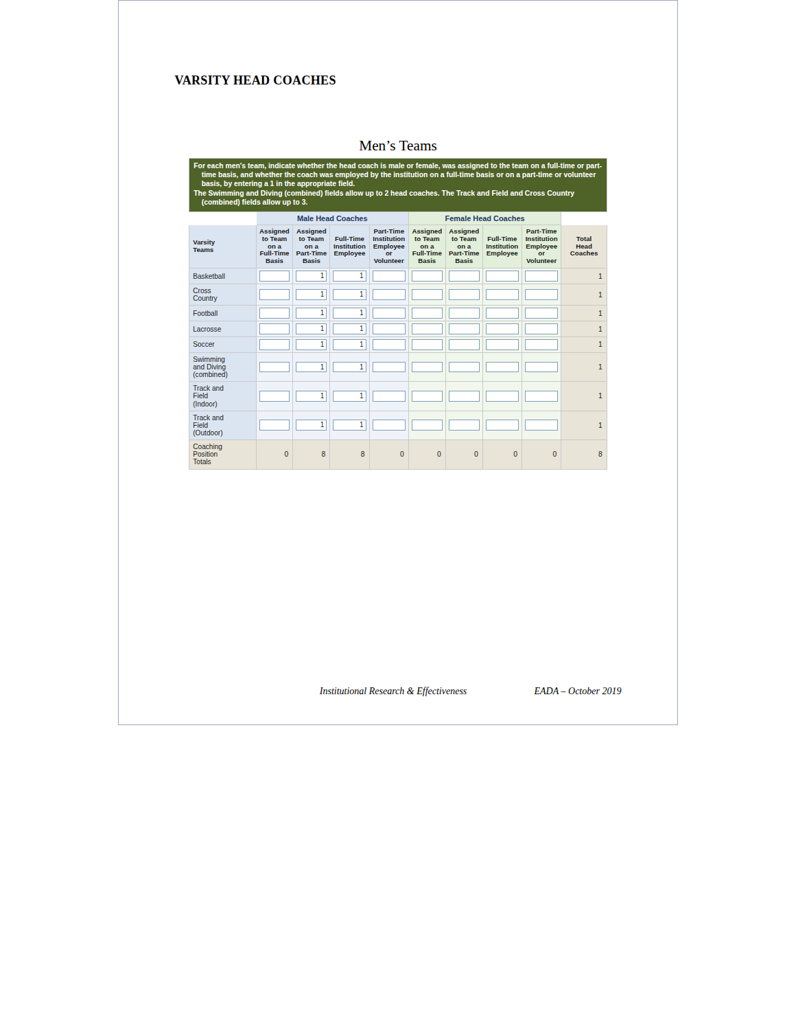VARSITY HEAD COACHES
Men’s Teams
| For each men's team, indicate whether the head coach is male or female, was assigned to the team on a full-time or part-time basis, and whether the coach was employed by the institution on a full-time basis or on a part-time or volunteer basis, by entering a 1 in the appropriate field. The Swimming and Diving (combined) fields allow up to 2 head coaches. The Track and Field and Cross Country (combined) fields allow up to 3. |
| | Male Head Coaches | Female Head Coaches | |
| Varsity Teams | Assigned to Team on a Full-Time Basis | Assigned to Team on a Part-Time Basis | Full-Time Institution Employee | Part-Time Institution Employee or Volunteer | Assigned to Team on a Full-Time Basis | Assigned to Team on a Part-Time Basis | Full-Time Institution Employee | Part-Time Institution Employee or Volunteer | Total Head Coaches |
| Basketball | | 1 | 1 | | | | | | 1 |
| Cross Country | | 1 | 1 | | | | | | 1 |
| Football | | 1 | 1 | | | | | | 1 |
| Lacrosse | | 1 | 1 | | | | | | 1 |
| Soccer | | 1 | 1 | | | | | | 1 |
| Swimming and Diving (combined) | | 1 | 1 | | | | | | 1 |
| Track and Field (Indoor) | | 1 | 1 | | | | | | 1 |
| Track and Field (Outdoor) | | 1 | 1 | | | | | | 1 |
| Coaching Position Totals | 0 | 8 | 8 | 0 | 0 | 0 | 0 | 0 | 8 |
Institutional Research & Effectiveness EADA – October 2019